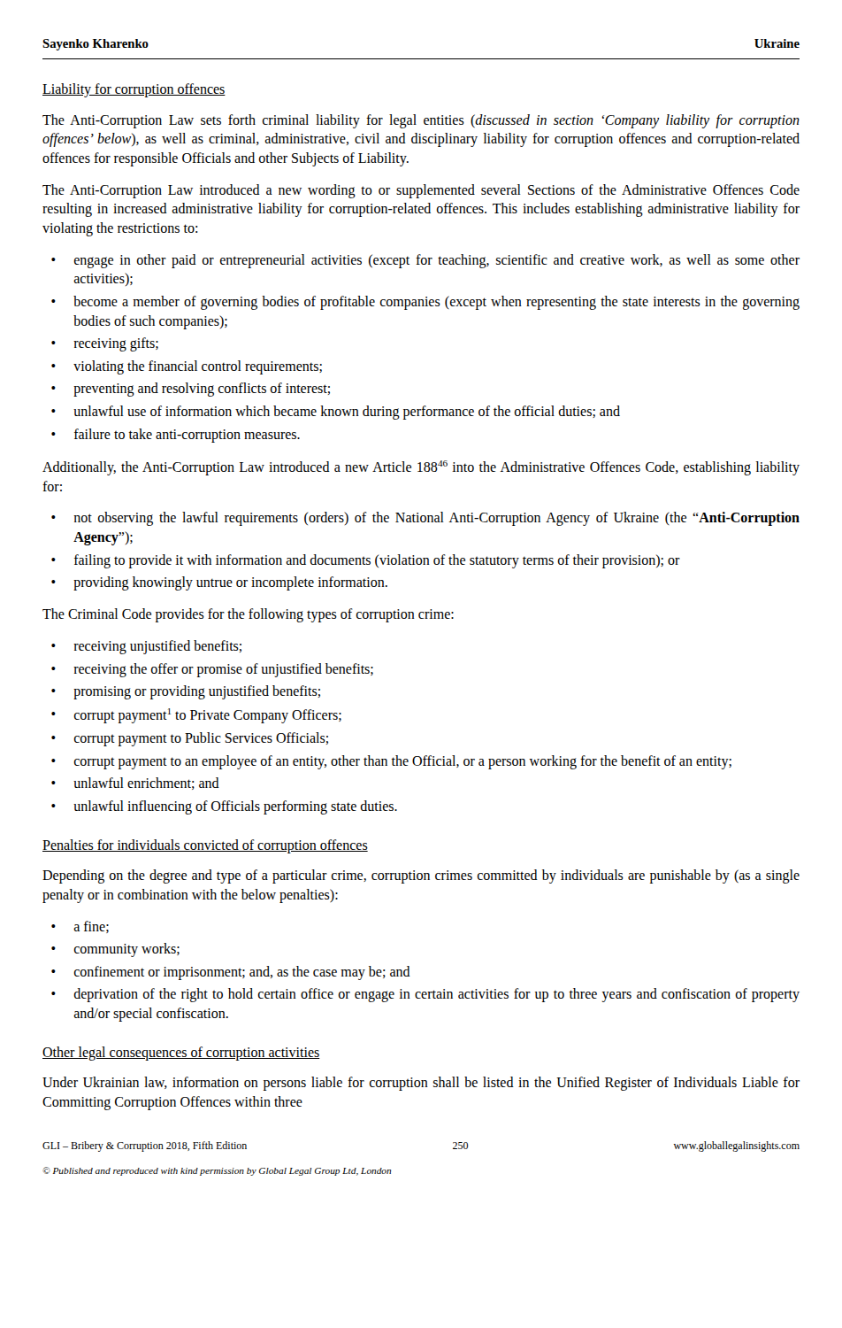Sayenko Kharenko Ukraine
Liability for corruption offences
The Anti-Corruption Law sets forth criminal liability for legal entities (discussed in section ‘Company liability for corruption offences’ below), as well as criminal, administrative, civil and disciplinary liability for corruption offences and corruption-related offences for responsible Officials and other Subjects of Liability.
The Anti-Corruption Law introduced a new wording to or supplemented several Sections of the Administrative Offences Code resulting in increased administrative liability for corruption-related offences. This includes establishing administrative liability for violating the restrictions to:
engage in other paid or entrepreneurial activities (except for teaching, scientific and creative work, as well as some other activities);
become a member of governing bodies of profitable companies (except when representing the state interests in the governing bodies of such companies);
receiving gifts;
violating the financial control requirements;
preventing and resolving conflicts of interest;
unlawful use of information which became known during performance of the official duties; and
failure to take anti-corruption measures.
Additionally, the Anti-Corruption Law introduced a new Article 18846 into the Administrative Offences Code, establishing liability for:
not observing the lawful requirements (orders) of the National Anti-Corruption Agency of Ukraine (the “Anti-Corruption Agency”);
failing to provide it with information and documents (violation of the statutory terms of their provision); or
providing knowingly untrue or incomplete information.
The Criminal Code provides for the following types of corruption crime:
receiving unjustified benefits;
receiving the offer or promise of unjustified benefits;
promising or providing unjustified benefits;
corrupt payment1 to Private Company Officers;
corrupt payment to Public Services Officials;
corrupt payment to an employee of an entity, other than the Official, or a person working for the benefit of an entity;
unlawful enrichment; and
unlawful influencing of Officials performing state duties.
Penalties for individuals convicted of corruption offences
Depending on the degree and type of a particular crime, corruption crimes committed by individuals are punishable by (as a single penalty or in combination with the below penalties):
a fine;
community works;
confinement or imprisonment; and, as the case may be; and
deprivation of the right to hold certain office or engage in certain activities for up to three years and confiscation of property and/or special confiscation.
Other legal consequences of corruption activities
Under Ukrainian law, information on persons liable for corruption shall be listed in the Unified Register of Individuals Liable for Committing Corruption Offences within three
GLI – Bribery & Corruption 2018, Fifth Edition 250 www.globallegalinsights.com
© Published and reproduced with kind permission by Global Legal Group Ltd, London